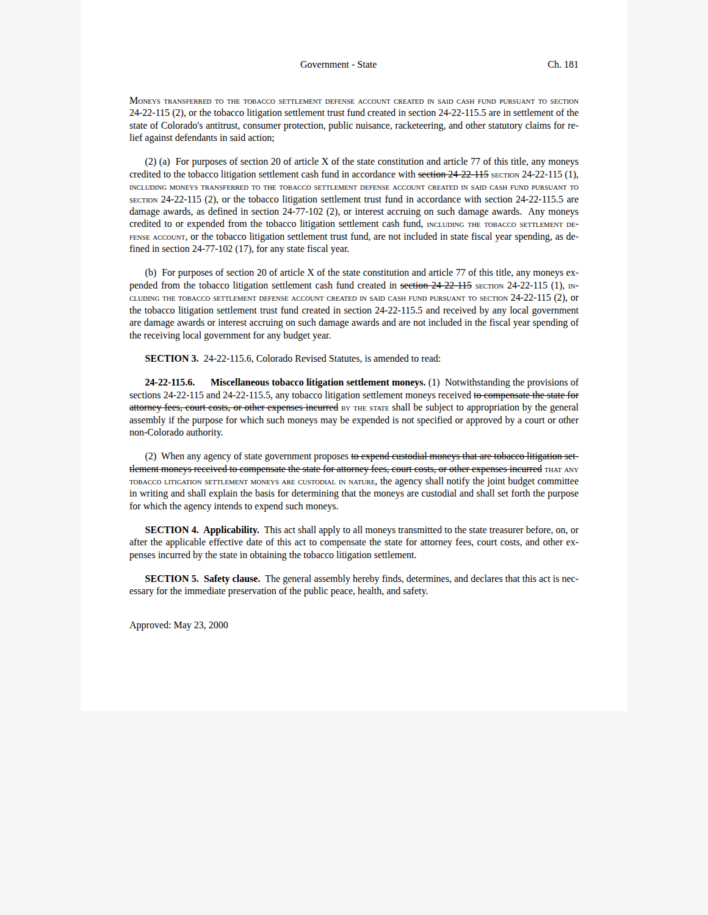Government - State
Ch. 181
Moneys transferred to the tobacco settlement defense account created in said cash fund pursuant to section 24-22-115 (2), or the tobacco litigation settlement trust fund created in section 24-22-115.5 are in settlement of the state of Colorado's antitrust, consumer protection, public nuisance, racketeering, and other statutory claims for relief against defendants in said action;
(2) (a) For purposes of section 20 of article X of the state constitution and article 77 of this title, any moneys credited to the tobacco litigation settlement cash fund in accordance with section 24-22-115 section 24-22-115 (1), including moneys transferred to the tobacco settlement defense account created in said cash fund pursuant to section 24-22-115 (2), or the tobacco litigation settlement trust fund in accordance with section 24-22-115.5 are damage awards, as defined in section 24-77-102 (2), or interest accruing on such damage awards. Any moneys credited to or expended from the tobacco litigation settlement cash fund, including the tobacco settlement defense account, or the tobacco litigation settlement trust fund, are not included in state fiscal year spending, as defined in section 24-77-102 (17), for any state fiscal year.
(b) For purposes of section 20 of article X of the state constitution and article 77 of this title, any moneys expended from the tobacco litigation settlement cash fund created in section 24-22-115 section 24-22-115 (1), including the tobacco settlement defense account created in said cash fund pursuant to section 24-22-115 (2), or the tobacco litigation settlement trust fund created in section 24-22-115.5 and received by any local government are damage awards or interest accruing on such damage awards and are not included in the fiscal year spending of the receiving local government for any budget year.
SECTION 3. 24-22-115.6, Colorado Revised Statutes, is amended to read:
24-22-115.6. Miscellaneous tobacco litigation settlement moneys. (1) Notwithstanding the provisions of sections 24-22-115 and 24-22-115.5, any tobacco litigation settlement moneys received to compensate the state for attorney fees, court costs, or other expenses incurred by the state shall be subject to appropriation by the general assembly if the purpose for which such moneys may be expended is not specified or approved by a court or other non-Colorado authority.
(2) When any agency of state government proposes to expend custodial moneys that are tobacco litigation settlement moneys received to compensate the state for attorney fees, court costs, or other expenses incurred that any tobacco litigation settlement moneys are custodial in nature, the agency shall notify the joint budget committee in writing and shall explain the basis for determining that the moneys are custodial and shall set forth the purpose for which the agency intends to expend such moneys.
SECTION 4. Applicability. This act shall apply to all moneys transmitted to the state treasurer before, on, or after the applicable effective date of this act to compensate the state for attorney fees, court costs, and other expenses incurred by the state in obtaining the tobacco litigation settlement.
SECTION 5. Safety clause. The general assembly hereby finds, determines, and declares that this act is necessary for the immediate preservation of the public peace, health, and safety.
Approved: May 23, 2000